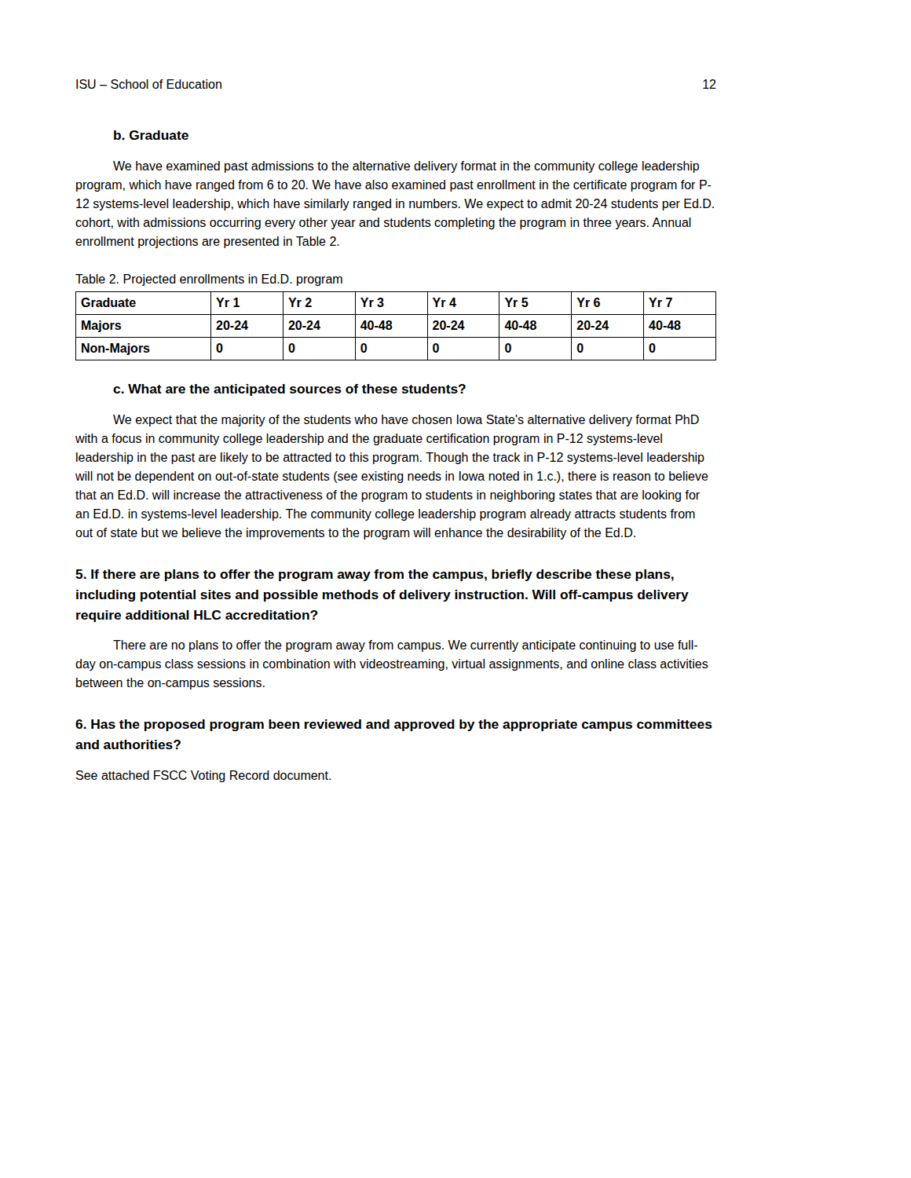ISU – School of Education 12
b. Graduate
We have examined past admissions to the alternative delivery format in the community college leadership program, which have ranged from 6 to 20. We have also examined past enrollment in the certificate program for P-12 systems-level leadership, which have similarly ranged in numbers. We expect to admit 20-24 students per Ed.D. cohort, with admissions occurring every other year and students completing the program in three years. Annual enrollment projections are presented in Table 2.
Table 2. Projected enrollments in Ed.D. program
| Graduate | Yr 1 | Yr 2 | Yr 3 | Yr 4 | Yr 5 | Yr 6 | Yr 7 |
| --- | --- | --- | --- | --- | --- | --- | --- |
| Majors | 20-24 | 20-24 | 40-48 | 20-24 | 40-48 | 20-24 | 40-48 |
| Non-Majors | 0 | 0 | 0 | 0 | 0 | 0 | 0 |
c. What are the anticipated sources of these students?
We expect that the majority of the students who have chosen Iowa State's alternative delivery format PhD with a focus in community college leadership and the graduate certification program in P-12 systems-level leadership in the past are likely to be attracted to this program. Though the track in P-12 systems-level leadership will not be dependent on out-of-state students (see existing needs in Iowa noted in 1.c.), there is reason to believe that an Ed.D. will increase the attractiveness of the program to students in neighboring states that are looking for an Ed.D. in systems-level leadership. The community college leadership program already attracts students from out of state but we believe the improvements to the program will enhance the desirability of the Ed.D.
5. If there are plans to offer the program away from the campus, briefly describe these plans, including potential sites and possible methods of delivery instruction. Will off-campus delivery require additional HLC accreditation?
There are no plans to offer the program away from campus. We currently anticipate continuing to use full-day on-campus class sessions in combination with videostreaming, virtual assignments, and online class activities between the on-campus sessions.
6. Has the proposed program been reviewed and approved by the appropriate campus committees and authorities?
See attached FSCC Voting Record document.